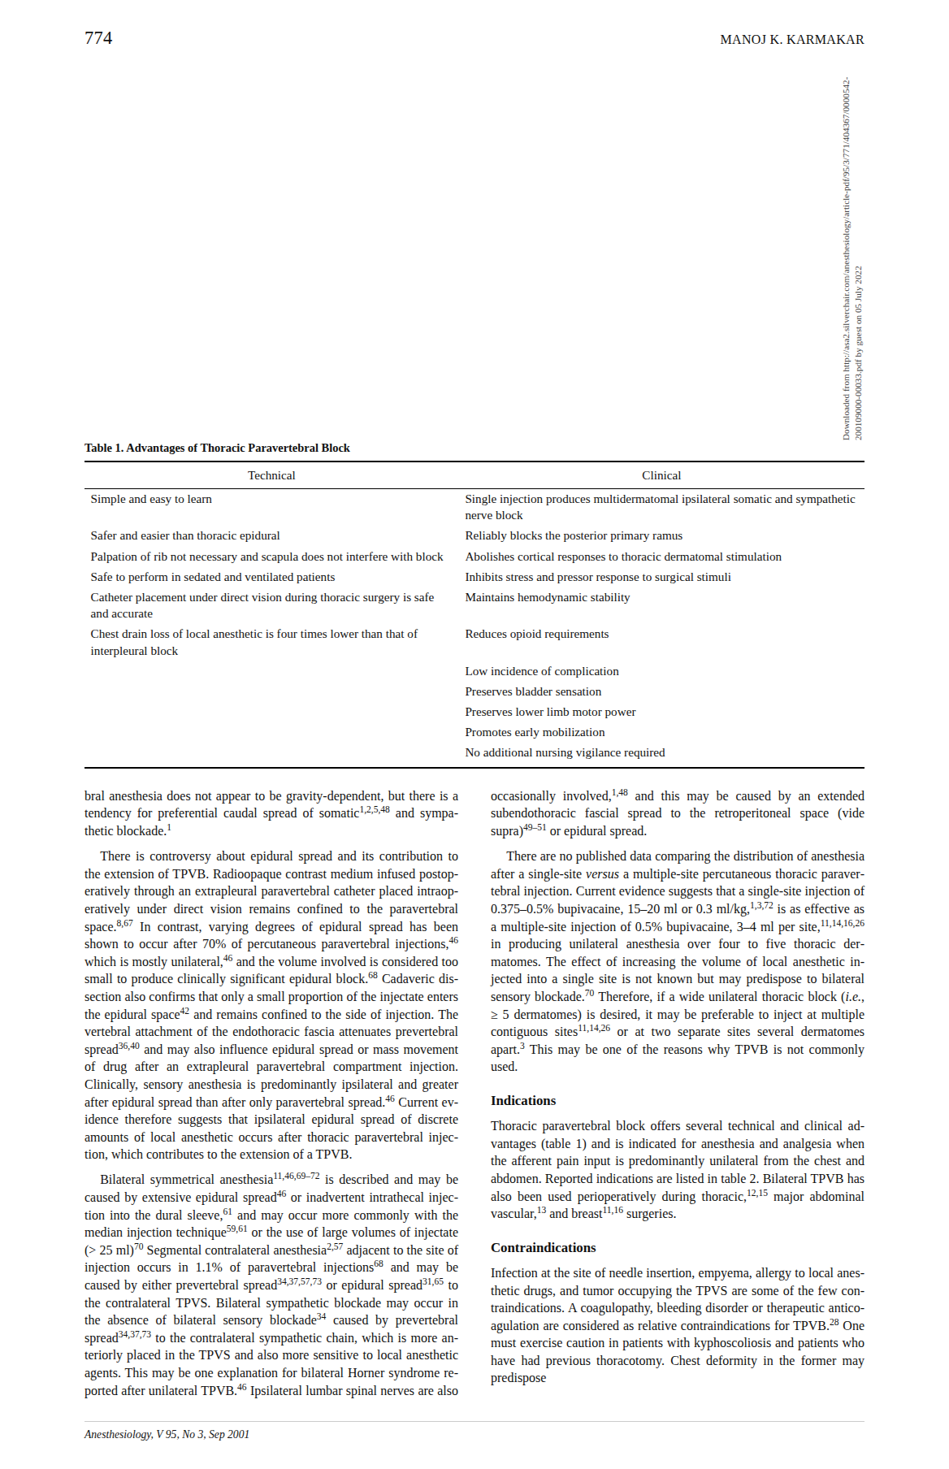774 MANOJ K. KARMAKAR
Downloaded from http://asa2.silverchair.com/anesthesiology/article-pdf/95/3/771/404367/0000542-200109000-00033.pdf by guest on 05 July 2022
Table 1. Advantages of Thoracic Paravertebral Block
| Technical | Clinical |
| --- | --- |
| Simple and easy to learn | Single injection produces multidermatomal ipsilateral somatic and sympathetic nerve block |
| Safer and easier than thoracic epidural | Reliably blocks the posterior primary ramus |
| Palpation of rib not necessary and scapula does not interfere with block | Abolishes cortical responses to thoracic dermatomal stimulation |
| Safe to perform in sedated and ventilated patients | Inhibits stress and pressor response to surgical stimuli |
| Catheter placement under direct vision during thoracic surgery is safe and accurate | Maintains hemodynamic stability |
| Chest drain loss of local anesthetic is four times lower than that of interpleural block | Reduces opioid requirements |
| | Low incidence of complication |
| | Preserves bladder sensation |
| | Preserves lower limb motor power |
| | Promotes early mobilization |
| | No additional nursing vigilance required |
bral anesthesia does not appear to be gravity-dependent, but there is a tendency for preferential caudal spread of somatic1,2,5,48 and sympathetic blockade.1
There is controversy about epidural spread and its contribution to the extension of TPVB. Radioopaque contrast medium infused postoperatively through an extrapleural paravertebral catheter placed intraoperatively under direct vision remains confined to the paravertebral space.8,67 In contrast, varying degrees of epidural spread has been shown to occur after 70% of percutaneous paravertebral injections,46 which is mostly unilateral,46 and the volume involved is considered too small to produce clinically significant epidural block.68 Cadaveric dissection also confirms that only a small proportion of the injectate enters the epidural space42 and remains confined to the side of injection. The vertebral attachment of the endothoracic fascia attenuates prevertebral spread36,40 and may also influence epidural spread or mass movement of drug after an extrapleural paravertebral compartment injection. Clinically, sensory anesthesia is predominantly ipsilateral and greater after epidural spread than after only paravertebral spread.46 Current evidence therefore suggests that ipsilateral epidural spread of discrete amounts of local anesthetic occurs after thoracic paravertebral injection, which contributes to the extension of a TPVB.
Bilateral symmetrical anesthesia11,46,69–72 is described and may be caused by extensive epidural spread46 or inadvertent intrathecal injection into the dural sleeve,61 and may occur more commonly with the median injection technique59,61 or the use of large volumes of injectate (> 25 ml)70 Segmental contralateral anesthesia2,57 adjacent to the site of injection occurs in 1.1% of paravertebral injections68 and may be caused by either prevertebral spread34,37,57,73 or epidural spread31,65 to the contralateral TPVS. Bilateral sympathetic blockade may occur in the absence of bilateral sensory blockade34 caused by prevertebral spread34,37,73 to the contralateral sympathetic chain, which is more anteriorly placed in the TPVS and also more sensitive to local anesthetic agents. This may be one explanation for bilateral Horner syndrome reported after unilateral TPVB.46 Ipsilateral lumbar spinal nerves are also occasionally involved,1,48 and this may be caused by an extended subendothoracic fascial spread to the retroperitoneal space (vide supra)49–51 or epidural spread.
There are no published data comparing the distribution of anesthesia after a single-site versus a multiple-site percutaneous thoracic paravertebral injection. Current evidence suggests that a single-site injection of 0.375–0.5% bupivacaine, 15–20 ml or 0.3 ml/kg,1,3,72 is as effective as a multiple-site injection of 0.5% bupivacaine, 3–4 ml per site,11,14,16,26 in producing unilateral anesthesia over four to five thoracic dermatomes. The effect of increasing the volume of local anesthetic injected into a single site is not known but may predispose to bilateral sensory blockade.70 Therefore, if a wide unilateral thoracic block (i.e., ≥ 5 dermatomes) is desired, it may be preferable to inject at multiple contiguous sites11,14,26 or at two separate sites several dermatomes apart.3 This may be one of the reasons why TPVB is not commonly used.
Indications
Thoracic paravertebral block offers several technical and clinical advantages (table 1) and is indicated for anesthesia and analgesia when the afferent pain input is predominantly unilateral from the chest and abdomen. Reported indications are listed in table 2. Bilateral TPVB has also been used perioperatively during thoracic,12,15 major abdominal vascular,13 and breast11,16 surgeries.
Contraindications
Infection at the site of needle insertion, empyema, allergy to local anesthetic drugs, and tumor occupying the TPVS are some of the few contraindications. A coagulopathy, bleeding disorder or therapeutic anticoagulation are considered as relative contraindications for TPVB.28 One must exercise caution in patients with kyphoscoliosis and patients who have had previous thoracotomy. Chest deformity in the former may predispose
Anesthesiology, V 95, No 3, Sep 2001